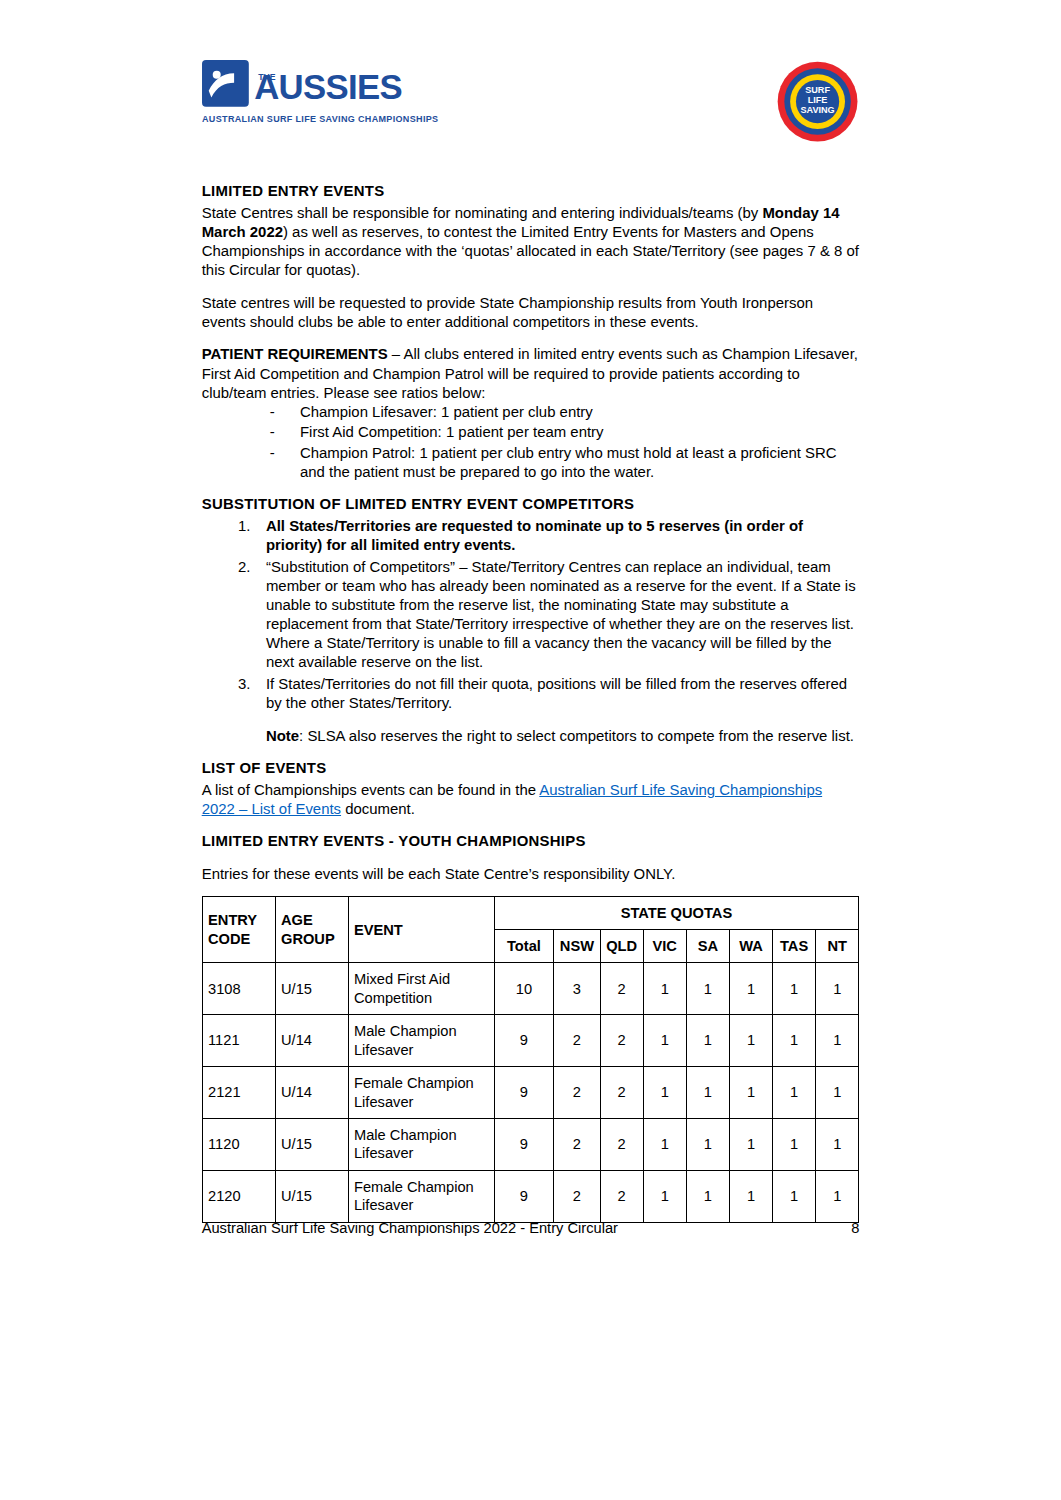THE AUSSIES AUSTRALIAN SURF LIFE SAVING CHAMPIONSHIPS
SURF LIFE SAVING
LIMITED ENTRY EVENTS
State Centres shall be responsible for nominating and entering individuals/teams (by Monday 14 March 2022) as well as reserves, to contest the Limited Entry Events for Masters and Opens Championships in accordance with the ‘quotas’ allocated in each State/Territory (see pages 7 & 8 of this Circular for quotas).
State centres will be requested to provide State Championship results from Youth Ironperson events should clubs be able to enter additional competitors in these events.
PATIENT REQUIREMENTS – All clubs entered in limited entry events such as Champion Lifesaver, First Aid Competition and Champion Patrol will be required to provide patients according to club/team entries. Please see ratios below:
Champion Lifesaver: 1 patient per club entry
First Aid Competition: 1 patient per team entry
Champion Patrol: 1 patient per club entry who must hold at least a proficient SRC and the patient must be prepared to go into the water.
SUBSTITUTION OF LIMITED ENTRY EVENT COMPETITORS
All States/Territories are requested to nominate up to 5 reserves (in order of priority) for all limited entry events.
“Substitution of Competitors” – State/Territory Centres can replace an individual, team member or team who has already been nominated as a reserve for the event. If a State is unable to substitute from the reserve list, the nominating State may substitute a replacement from that State/Territory irrespective of whether they are on the reserves list. Where a State/Territory is unable to fill a vacancy then the vacancy will be filled by the next available reserve on the list.
If States/Territories do not fill their quota, positions will be filled from the reserves offered by the other States/Territory.
Note: SLSA also reserves the right to select competitors to compete from the reserve list.
LIST OF EVENTS
A list of Championships events can be found in the Australian Surf Life Saving Championships 2022 – List of Events document.
LIMITED ENTRY EVENTS - YOUTH CHAMPIONSHIPS
Entries for these events will be each State Centre’s responsibility ONLY.
| ENTRY CODE | AGE GROUP | EVENT | STATE QUOTAS |
| --- | --- | --- | --- |
| Total | NSW | QLD | VIC | SA | WA | TAS | NT |
| 3108 | U/15 | Mixed First Aid Competition | 10 | 3 | 2 | 1 | 1 | 1 | 1 | 1 |
| 1121 | U/14 | Male Champion Lifesaver | 9 | 2 | 2 | 1 | 1 | 1 | 1 | 1 |
| 2121 | U/14 | Female Champion Lifesaver | 9 | 2 | 2 | 1 | 1 | 1 | 1 | 1 |
| 1120 | U/15 | Male Champion Lifesaver | 9 | 2 | 2 | 1 | 1 | 1 | 1 | 1 |
| 2120 | U/15 | Female Champion Lifesaver | 9 | 2 | 2 | 1 | 1 | 1 | 1 | 1 |
Australian Surf Life Saving Championships 2022 - Entry Circular 8